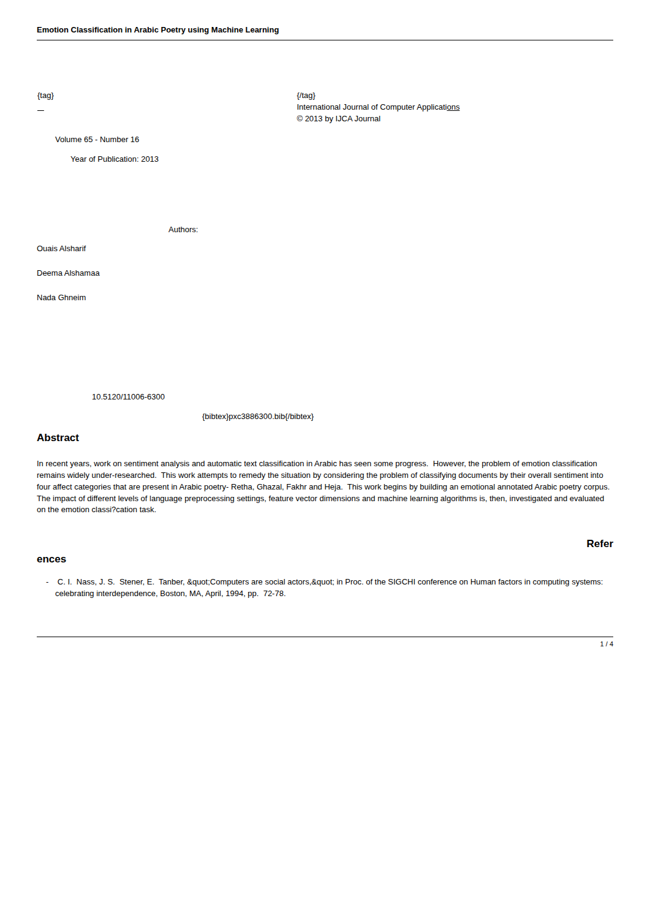Emotion Classification in Arabic Poetry using Machine Learning
| {tag} | {/tag} International Journal of Computer Applicati ons © 2013 by IJCA Journal |
Volume 65 - Number 16
Year of Publication: 2013
Authors:
Ouais Alsharif
Deema Alshamaa
Nada Ghneim
10.5120/11006-6300
{bibtex}pxc3886300.bib{/bibtex}
Abstract
In recent years, work on sentiment analysis and automatic text classification in Arabic has seen some progress. However, the problem of emotion classification remains widely under-researched. This work attempts to remedy the situation by considering the problem of classifying documents by their overall sentiment into four affect categories that are present in Arabic poetry- Retha, Ghazal, Fakhr and Heja. This work begins by building an emotional annotated Arabic poetry corpus. The impact of different levels of language preprocessing settings, feature vector dimensions and machine learning algorithms is, then, investigated and evaluated on the emotion classi?cation task.
Refer ences
- C. I. Nass, J. S. Stener, E. Tanber, &quot;Computers are social actors,&quot; in Proc. of the SIGCHI conference on Human factors in computing systems: celebrating interdependence, Boston, MA, April, 1994, pp. 72-78.
1 / 4